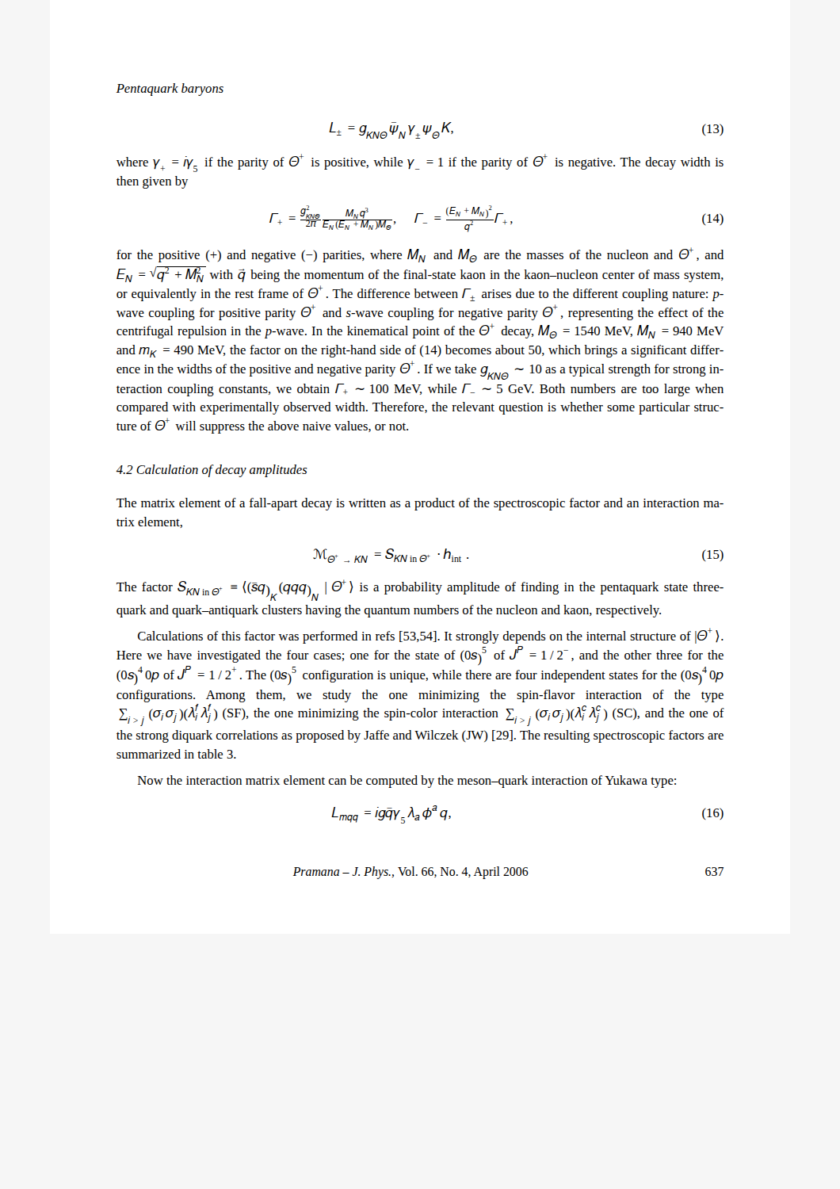Pentaquark baryons
L± = gKNΘ ψ¯N γ± ψΘ K ,
(13)
where γ+=iγ5 if the parity of Θ+ is positive, while γ−=1 if the parity of Θ+ is negative. The decay width is then given by
Γ+ = gKNΘ2 2π MNq3 EN(EN+MN)MΘ , Γ− = (EN+MN)2 q2 Γ+ ,
(14)
for the positive (+) and negative (−) parities, where MN and MΘ are the masses of the nucleon and Θ+, and EN=q2+MN2 with q→ being the momentum of the final-state kaon in the kaon–nucleon center of mass system, or equivalently in the rest frame of Θ+. The difference between Γ± arises due to the different coupling nature: p-wave coupling for positive parity Θ+ and s-wave coupling for negative parity Θ+, representing the effect of the centrifugal repulsion in the p-wave. In the kinematical point of the Θ+ decay, MΘ=1540 MeV, MN=940 MeV and mK=490 MeV, the factor on the right-hand side of (14) becomes about 50, which brings a significant difference in the widths of the positive and negative parity Θ+. If we take gKNΘ∼10 as a typical strength for strong interaction coupling constants, we obtain Γ+∼100 MeV, while Γ−∼5 GeV. Both numbers are too large when compared with experimentally observed width. Therefore, the relevant question is whether some particular structure of Θ+ will suppress the above naive values, or not.
4.2 Calculation of decay amplitudes
The matrix element of a fall-apart decay is written as a product of the spectroscopic factor and an interaction matrix element,
ℳΘ+→KN = SKNinΘ+ ⋅ hint .
(15)
The factor SKNinΘ+≡⟨(s¯q)K(qqq)N|Θ+⟩ is a probability amplitude of finding in the pentaquark state three-quark and quark–antiquark clusters having the quantum numbers of the nucleon and kaon, respectively.
Calculations of this factor was performed in refs [53,54]. It strongly depends on the internal structure of |Θ+⟩. Here we have investigated the four cases; one for the state of (0s)5 of JP=1/2−, and the other three for the (0s)40p of JP=1/2+. The (0s)5 configuration is unique, while there are four independent states for the (0s)40p configurations. Among them, we study the one minimizing the spin-flavor interaction of the type ∑i>j(σiσj)(λifλjf) (SF), the one minimizing the spin-color interaction ∑i>j(σiσj)(λicλjc) (SC), and the one of the strong diquark correlations as proposed by Jaffe and Wilczek (JW) [29]. The resulting spectroscopic factors are summarized in table 3.
Now the interaction matrix element can be computed by the meson–quark interaction of Yukawa type:
Lmqq = ig q¯ γ5 λa ϕa q ,
(16)
Pramana – J. Phys., Vol. 66, No. 4, April 2006
637